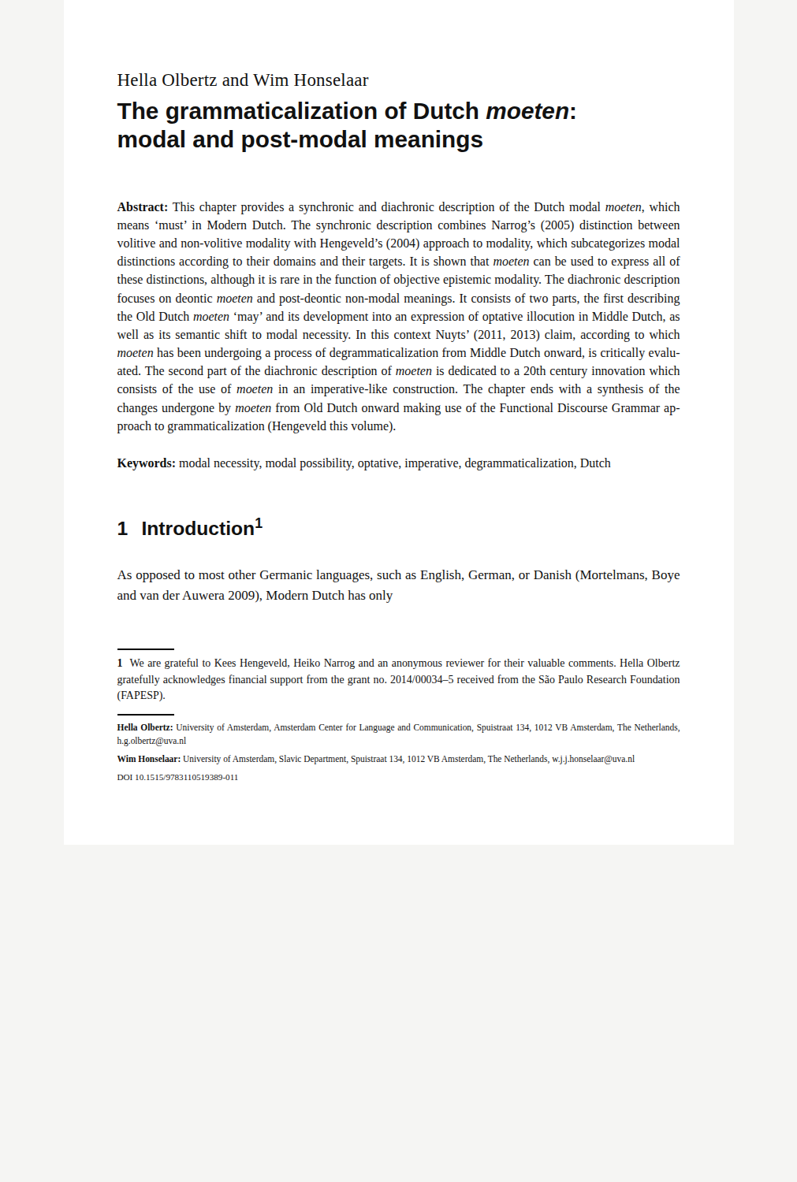Hella Olbertz and Wim Honselaar
The grammaticalization of Dutch moeten:
modal and post-modal meanings
Abstract: This chapter provides a synchronic and diachronic description of the Dutch modal moeten, which means ‘must’ in Modern Dutch. The synchronic description combines Narrog’s (2005) distinction between volitive and non-volitive modality with Hengeveld’s (2004) approach to modality, which subcategorizes modal distinctions according to their domains and their targets. It is shown that moeten can be used to express all of these distinctions, although it is rare in the function of objective epistemic modality. The diachronic description focuses on deontic moeten and post-deontic non-modal meanings. It consists of two parts, the first describing the Old Dutch moeten ‘may’ and its development into an expression of optative illocution in Middle Dutch, as well as its semantic shift to modal necessity. In this context Nuyts’ (2011, 2013) claim, according to which moeten has been undergoing a process of degrammaticalization from Middle Dutch onward, is critically evaluated. The second part of the diachronic description of moeten is dedicated to a 20th century innovation which consists of the use of moeten in an imperative-like construction. The chapter ends with a synthesis of the changes undergone by moeten from Old Dutch onward making use of the Functional Discourse Grammar approach to grammaticalization (Hengeveld this volume).
Keywords: modal necessity, modal possibility, optative, imperative, degrammaticalization, Dutch
1 Introduction1
As opposed to most other Germanic languages, such as English, German, or Danish (Mortelmans, Boye and van der Auwera 2009), Modern Dutch has only
1 We are grateful to Kees Hengeveld, Heiko Narrog and an anonymous reviewer for their valuable comments. Hella Olbertz gratefully acknowledges financial support from the grant no. 2014/00034–5 received from the São Paulo Research Foundation (FAPESP).
Hella Olbertz: University of Amsterdam, Amsterdam Center for Language and Communication, Spuistraat 134, 1012 VB Amsterdam, The Netherlands, h.g.olbertz@uva.nl
Wim Honselaar: University of Amsterdam, Slavic Department, Spuistraat 134, 1012 VB Amsterdam, The Netherlands, w.j.j.honselaar@uva.nl
DOI 10.1515/9783110519389-011